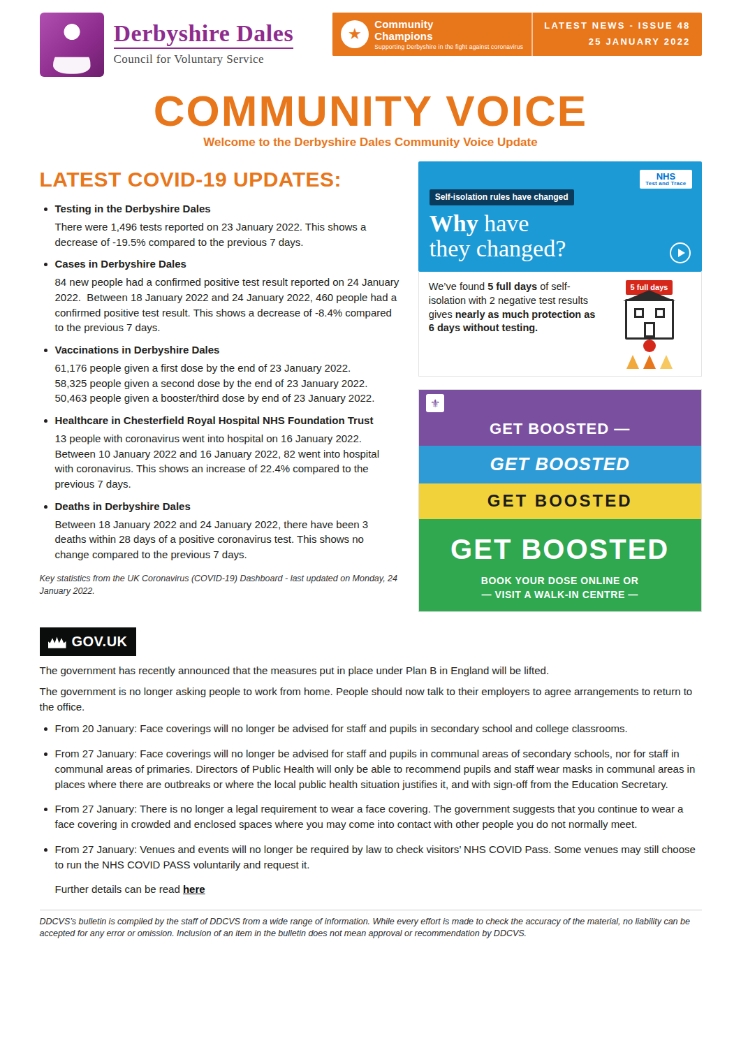Derbyshire Dales
Council for Voluntary Service
Community Champions Supporting Derbyshire in the fight against coronavirus
LATEST NEWS - ISSUE 48
25 JANUARY 2022
Community Voice
Welcome to the Derbyshire Dales Community Voice Update
Latest Covid-19 Updates:
Testing in the Derbyshire Dales
There were 1,496 tests reported on 23 January 2022. This shows a decrease of -19.5% compared to the previous 7 days.
Cases in Derbyshire Dales
84 new people had a confirmed positive test result reported on 24 January 2022. Between 18 January 2022 and 24 January 2022, 460 people had a confirmed positive test result. This shows a decrease of -8.4% compared to the previous 7 days.
Vaccinations in Derbyshire Dales
61,176 people given a first dose by the end of 23 January 2022.
58,325 people given a second dose by the end of 23 January 2022.
50,463 people given a booster/third dose by end of 23 January 2022.
Healthcare in Chesterfield Royal Hospital NHS Foundation Trust
13 people with coronavirus went into hospital on 16 January 2022. Between 10 January 2022 and 16 January 2022, 82 went into hospital with coronavirus. This shows an increase of 22.4% compared to the previous 7 days.
Deaths in Derbyshire Dales
Between 18 January 2022 and 24 January 2022, there have been 3 deaths within 28 days of a positive coronavirus test. This shows no change compared to the previous 7 days.
Key statistics from the UK Coronavirus (COVID-19) Dashboard - last updated on Monday, 24 January 2022.
NHSTest and Trace
Self-isolation rules have changed
Why have
they changed?
We’ve found 5 full days of self-isolation with 2 negative test results gives nearly as much protection as 6 days without testing.
5 full days
GET BOOSTED —
GET BOOSTED
GET BOOSTED
GET BOOSTED
BOOK YOUR DOSE ONLINE OR
— VISIT A WALK-IN CENTRE —
GOV.UK
The government has recently announced that the measures put in place under Plan B in England will be lifted.
The government is no longer asking people to work from home. People should now talk to their employers to agree arrangements to return to the office.
From 20 January: Face coverings will no longer be advised for staff and pupils in secondary school and college classrooms.
From 27 January: Face coverings will no longer be advised for staff and pupils in communal areas of secondary schools, nor for staff in communal areas of primaries. Directors of Public Health will only be able to recommend pupils and staff wear masks in communal areas in places where there are outbreaks or where the local public health situation justifies it, and with sign-off from the Education Secretary.
From 27 January: There is no longer a legal requirement to wear a face covering. The government suggests that you continue to wear a face covering in crowded and enclosed spaces where you may come into contact with other people you do not normally meet.
From 27 January: Venues and events will no longer be required by law to check visitors’ NHS COVID Pass. Some venues may still choose to run the NHS COVID PASS voluntarily and request it.
Further details can be read here
DDCVS’s bulletin is compiled by the staff of DDCVS from a wide range of information. While every effort is made to check the accuracy of the material, no liability can be accepted for any error or omission. Inclusion of an item in the bulletin does not mean approval or recommendation by DDCVS.